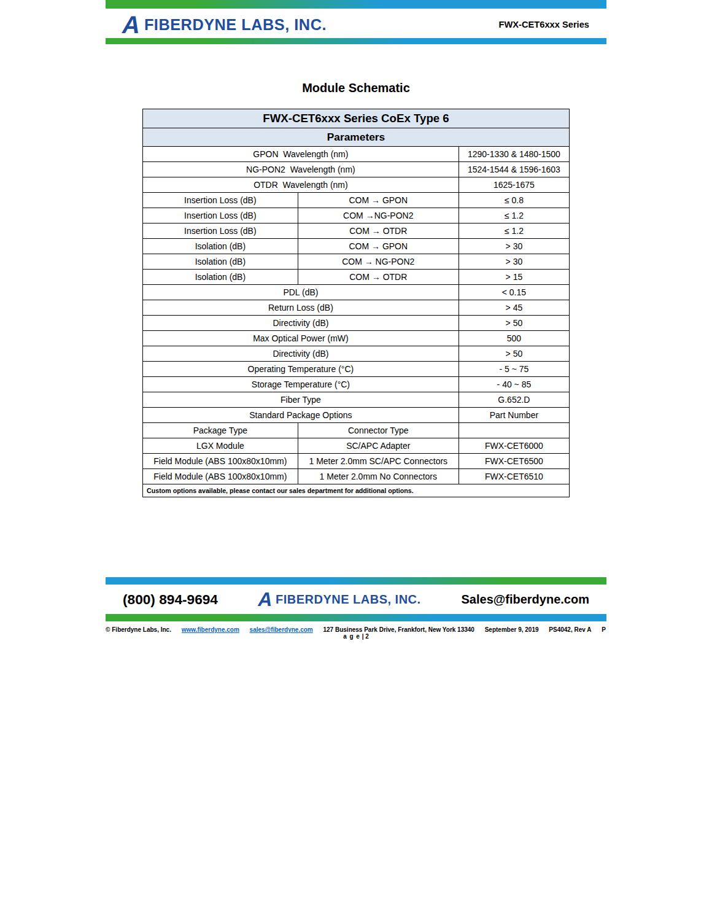A FIBERDYNE LABS, INC.
FWX-CET6xxx Series
Module Schematic
| FWX-CET6xxx Series CoEx Type 6 |
| Parameters |
| GPON Wavelength (nm) | 1290-1330 & 1480-1500 |
| NG-PON2 Wavelength (nm) | 1524-1544 & 1596-1603 |
| OTDR Wavelength (nm) | 1625-1675 |
| Insertion Loss (dB) | COM → GPON | ≤ 0.8 |
| Insertion Loss (dB) | COM →NG-PON2 | ≤ 1.2 |
| Insertion Loss (dB) | COM → OTDR | ≤ 1.2 |
| Isolation (dB) | COM → GPON | > 30 |
| Isolation (dB) | COM → NG-PON2 | > 30 |
| Isolation (dB) | COM → OTDR | > 15 |
| PDL (dB) | < 0.15 |
| Return Loss (dB) | > 45 |
| Directivity (dB) | > 50 |
| Max Optical Power (mW) | 500 |
| Directivity (dB) | > 50 |
| Operating Temperature (°C) | - 5 ~ 75 |
| Storage Temperature (°C) | - 40 ~ 85 |
| Fiber Type | G.652.D |
| Standard Package Options | Part Number |
| Package Type | Connector Type | |
| LGX Module | SC/APC Adapter | FWX-CET6000 |
| Field Module (ABS 100x80x10mm) | 1 Meter 2.0mm SC/APC Connectors | FWX-CET6500 |
| Field Module (ABS 100x80x10mm) | 1 Meter 2.0mm No Connectors | FWX-CET6510 |
| Custom options available, please contact our sales department for additional options. |
(800) 894-9694
A FIBERDYNE LABS, INC.
Sales@fiberdyne.com
© Fiberdyne Labs, Inc. www.fiberdyne.com sales@fiberdyne.com 127 Business Park Drive, Frankfort, New York 13340 September 9, 2019 PS4042, Rev A P a g e | 2